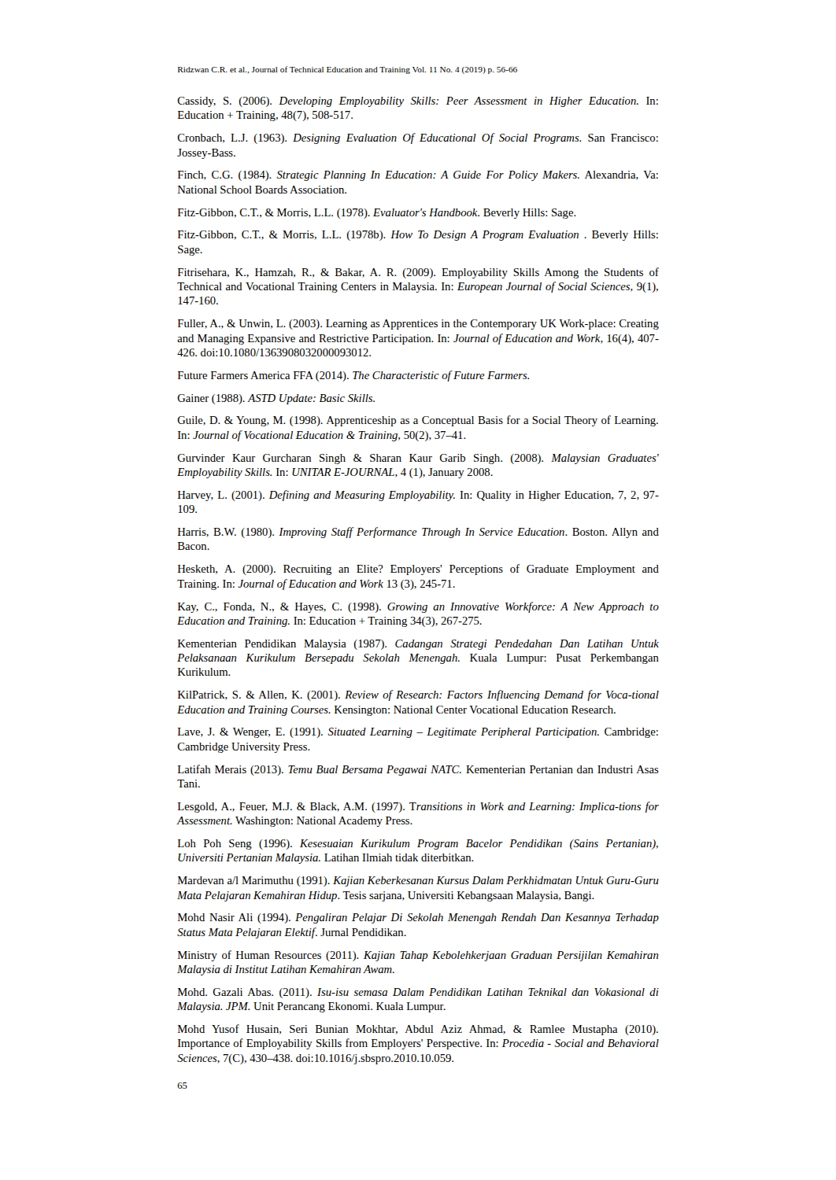Ridzwan C.R. et al., Journal of Technical Education and Training Vol. 11 No. 4 (2019) p. 56-66
Cassidy, S. (2006). Developing Employability Skills: Peer Assessment in Higher Education. In: Education + Training, 48(7), 508-517.
Cronbach, L.J. (1963). Designing Evaluation Of Educational Of Social Programs. San Francisco: Jossey-Bass.
Finch, C.G. (1984). Strategic Planning In Education: A Guide For Policy Makers. Alexandria, Va: National School Boards Association.
Fitz-Gibbon, C.T., & Morris, L.L. (1978). Evaluator's Handbook. Beverly Hills: Sage.
Fitz-Gibbon, C.T., & Morris, L.L. (1978b). How To Design A Program Evaluation . Beverly Hills: Sage.
Fitrisehara, K., Hamzah, R., & Bakar, A. R. (2009). Employability Skills Among the Students of Technical and Vocational Training Centers in Malaysia. In: European Journal of Social Sciences, 9(1), 147-160.
Fuller, A., & Unwin, L. (2003). Learning as Apprentices in the Contemporary UK Work-place: Creating and Managing Expansive and Restrictive Participation. In: Journal of Education and Work, 16(4), 407-426. doi:10.1080/1363908032000093012.
Future Farmers America FFA (2014). The Characteristic of Future Farmers.
Gainer (1988). ASTD Update: Basic Skills.
Guile, D. & Young, M. (1998). Apprenticeship as a Conceptual Basis for a Social Theory of Learning. In: Journal of Vocational Education & Training, 50(2), 37–41.
Gurvinder Kaur Gurcharan Singh & Sharan Kaur Garib Singh. (2008). Malaysian Graduates' Employability Skills. In: UNITAR E-JOURNAL, 4 (1), January 2008.
Harvey, L. (2001). Defining and Measuring Employability. In: Quality in Higher Education, 7, 2, 97-109.
Harris, B.W. (1980). Improving Staff Performance Through In Service Education. Boston. Allyn and Bacon.
Hesketh, A. (2000). Recruiting an Elite? Employers' Perceptions of Graduate Employment and Training. In: Journal of Education and Work 13 (3), 245-71.
Kay, C., Fonda, N., & Hayes, C. (1998). Growing an Innovative Workforce: A New Approach to Education and Training. In: Education + Training 34(3), 267-275.
Kementerian Pendidikan Malaysia (1987). Cadangan Strategi Pendedahan Dan Latihan Untuk Pelaksanaan Kurikulum Bersepadu Sekolah Menengah. Kuala Lumpur: Pusat Perkembangan Kurikulum.
KilPatrick, S. & Allen, K. (2001). Review of Research: Factors Influencing Demand for Voca-tional Education and Training Courses. Kensington: National Center Vocational Education Research.
Lave, J. & Wenger, E. (1991). Situated Learning – Legitimate Peripheral Participation. Cambridge: Cambridge University Press.
Latifah Merais (2013). Temu Bual Bersama Pegawai NATC. Kementerian Pertanian dan Industri Asas Tani.
Lesgold, A., Feuer, M.J. & Black, A.M. (1997). Transitions in Work and Learning: Implica-tions for Assessment. Washington: National Academy Press.
Loh Poh Seng (1996). Kesesuaian Kurikulum Program Bacelor Pendidikan (Sains Pertanian), Universiti Pertanian Malaysia. Latihan Ilmiah tidak diterbitkan.
Mardevan a/l Marimuthu (1991). Kajian Keberkesanan Kursus Dalam Perkhidmatan Untuk Guru-Guru Mata Pelajaran Kemahiran Hidup. Tesis sarjana, Universiti Kebangsaan Malaysia, Bangi.
Mohd Nasir Ali (1994). Pengaliran Pelajar Di Sekolah Menengah Rendah Dan Kesannya Terhadap Status Mata Pelajaran Elektif. Jurnal Pendidikan.
Ministry of Human Resources (2011). Kajian Tahap Kebolehkerjaan Graduan Persijilan Kemahiran Malaysia di Institut Latihan Kemahiran Awam.
Mohd. Gazali Abas. (2011). Isu-isu semasa Dalam Pendidikan Latihan Teknikal dan Vokasional di Malaysia. JPM. Unit Perancang Ekonomi. Kuala Lumpur.
Mohd Yusof Husain, Seri Bunian Mokhtar, Abdul Aziz Ahmad, & Ramlee Mustapha (2010). Importance of Employability Skills from Employers' Perspective. In: Procedia - Social and Behavioral Sciences, 7(C), 430–438. doi:10.1016/j.sbspro.2010.10.059.
65